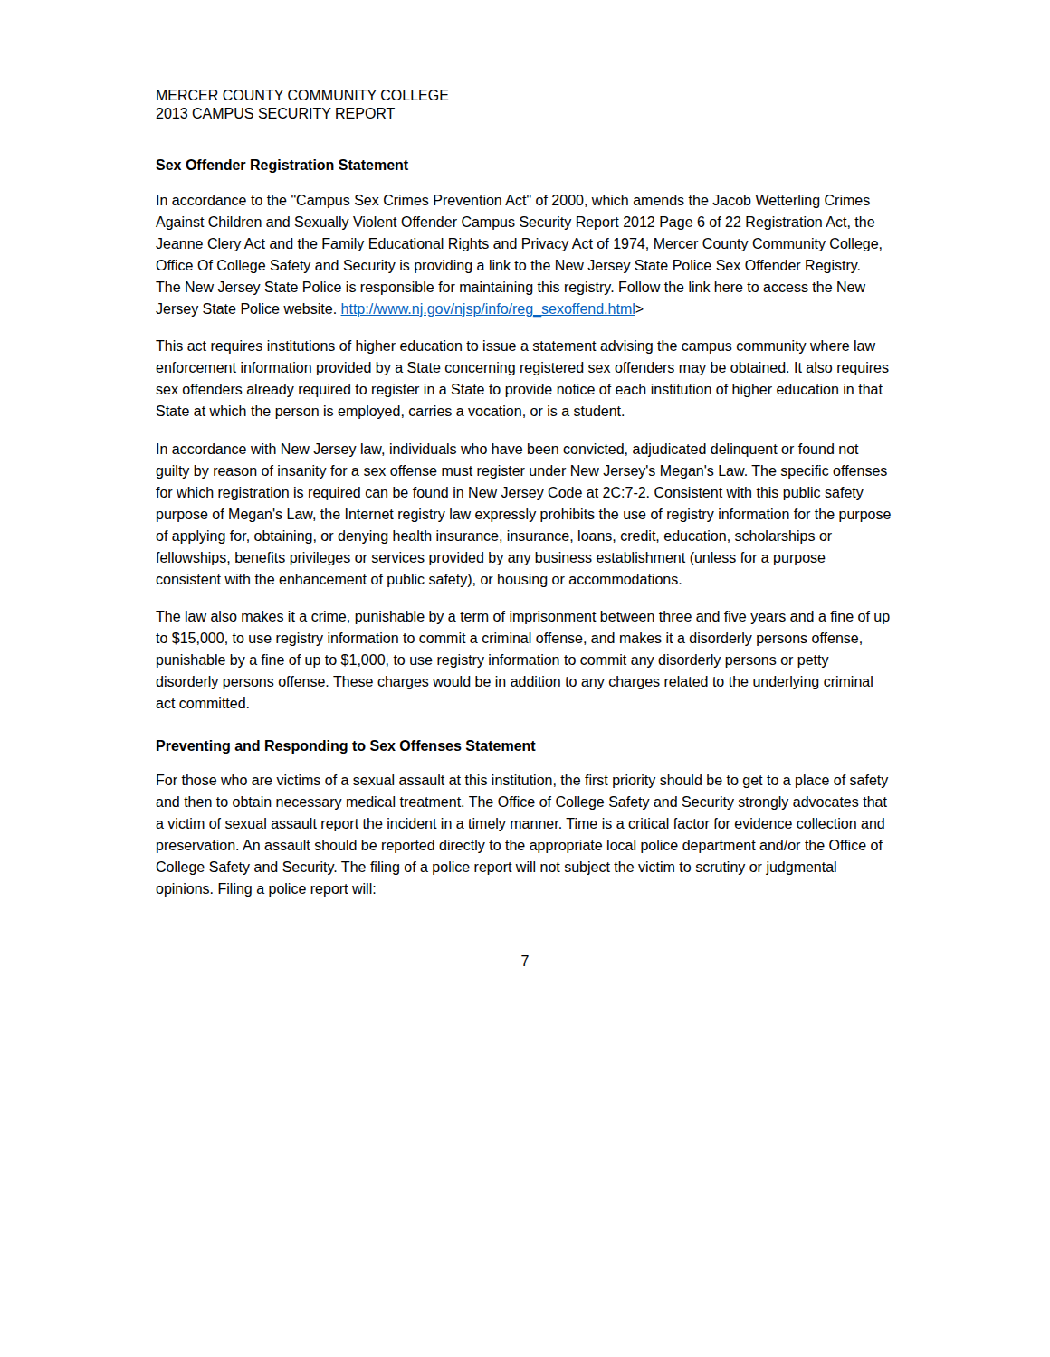MERCER COUNTY COMMUNITY COLLEGE
2013 CAMPUS SECURITY REPORT
Sex Offender Registration Statement
In accordance to the "Campus Sex Crimes Prevention Act" of 2000, which amends the Jacob Wetterling Crimes Against Children and Sexually Violent Offender Campus Security Report 2012 Page 6 of 22 Registration Act, the Jeanne Clery Act and the Family Educational Rights and Privacy Act of 1974, Mercer County Community College, Office Of College Safety and Security is providing a link to the New Jersey State Police Sex Offender Registry. The New Jersey State Police is responsible for maintaining this registry. Follow the link here to access the New Jersey State Police website. http://www.nj.gov/njsp/info/reg_sexoffend.html>
This act requires institutions of higher education to issue a statement advising the campus community where law enforcement information provided by a State concerning registered sex offenders may be obtained. It also requires sex offenders already required to register in a State to provide notice of each institution of higher education in that State at which the person is employed, carries a vocation, or is a student.
In accordance with New Jersey law, individuals who have been convicted, adjudicated delinquent or found not guilty by reason of insanity for a sex offense must register under New Jersey's Megan's Law. The specific offenses for which registration is required can be found in New Jersey Code at 2C:7-2. Consistent with this public safety purpose of Megan's Law, the Internet registry law expressly prohibits the use of registry information for the purpose of applying for, obtaining, or denying health insurance, insurance, loans, credit, education, scholarships or fellowships, benefits privileges or services provided by any business establishment (unless for a purpose consistent with the enhancement of public safety), or housing or accommodations.
The law also makes it a crime, punishable by a term of imprisonment between three and five years and a fine of up to $15,000, to use registry information to commit a criminal offense, and makes it a disorderly persons offense, punishable by a fine of up to $1,000, to use registry information to commit any disorderly persons or petty disorderly persons offense. These charges would be in addition to any charges related to the underlying criminal act committed.
Preventing and Responding to Sex Offenses Statement
For those who are victims of a sexual assault at this institution, the first priority should be to get to a place of safety and then to obtain necessary medical treatment. The Office of College Safety and Security strongly advocates that a victim of sexual assault report the incident in a timely manner. Time is a critical factor for evidence collection and preservation. An assault should be reported directly to the appropriate local police department and/or the Office of College Safety and Security. The filing of a police report will not subject the victim to scrutiny or judgmental opinions. Filing a police report will:
7